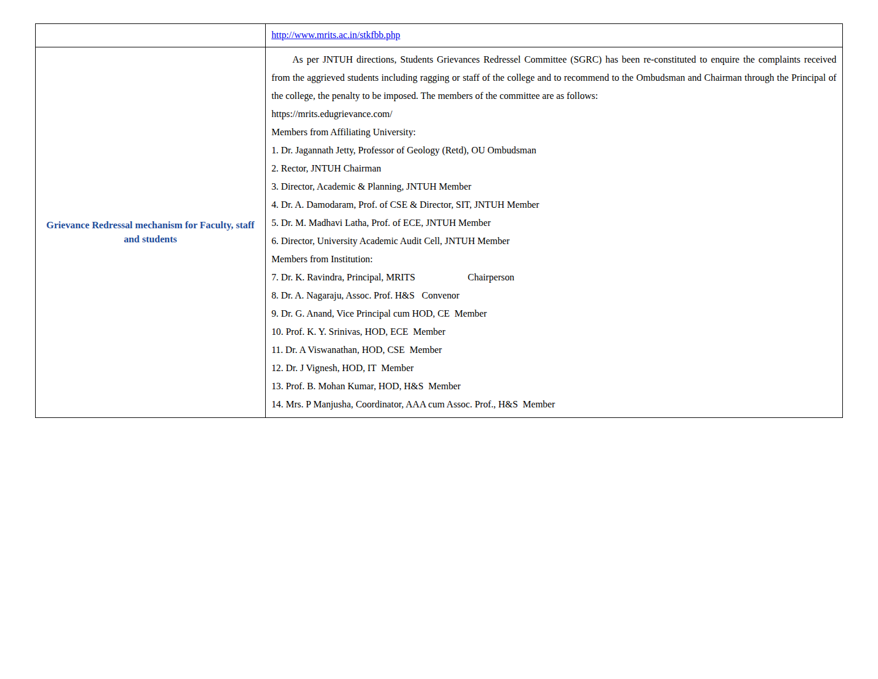| | http://www.mrits.ac.in/stkfbb.php |
| Grievance Redressal mechanism for Faculty, staff and students | As per JNTUH directions, Students Grievances Redressel Committee (SGRC) has been re-constituted to enquire the complaints received from the aggrieved students including ragging or staff of the college and to recommend to the Ombudsman and Chairman through the Principal of the college, the penalty to be imposed. The members of the committee are as follows: https://mrits.edugrievance.com/ Members from Affiliating University: 1. Dr. Jagannath Jetty, Professor of Geology (Retd), OU Ombudsman 2. Rector, JNTUH Chairman 3. Director, Academic & Planning, JNTUH Member 4. Dr. A. Damodaram, Prof. of CSE & Director, SIT, JNTUH Member 5. Dr. M. Madhavi Latha, Prof. of ECE, JNTUH Member 6. Director, University Academic Audit Cell, JNTUH Member Members from Institution: 7. Dr. K. Ravindra, Principal, MRITS Chairperson 8. Dr. A. Nagaraju, Assoc. Prof. H&S Convenor 9. Dr. G. Anand, Vice Principal cum HOD, CE Member 10. Prof. K. Y. Srinivas, HOD, ECE Member 11. Dr. A Viswanathan, HOD, CSE Member 12. Dr. J Vignesh, HOD, IT Member 13. Prof. B. Mohan Kumar, HOD, H&S Member 14. Mrs. P Manjusha, Coordinator, AAA cum Assoc. Prof., H&S Member |